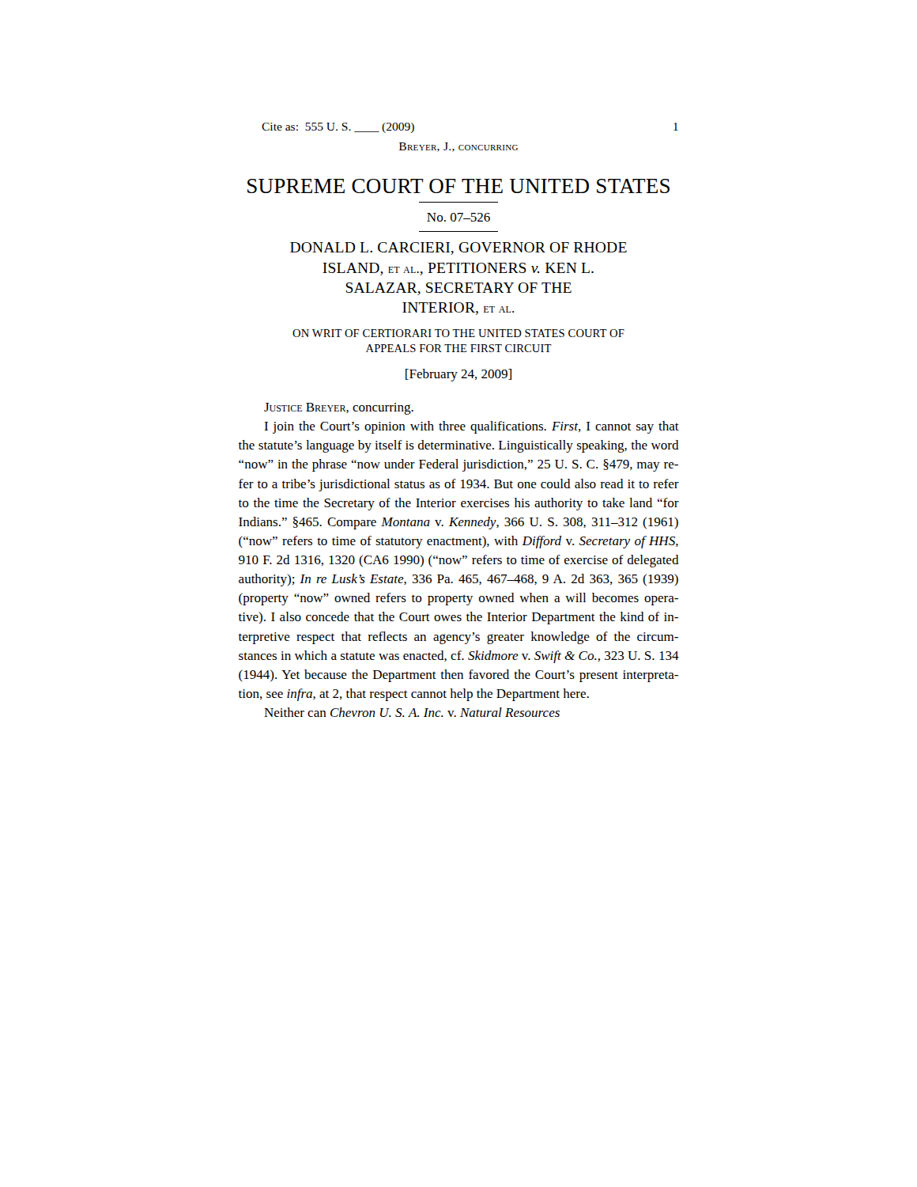Cite as: 555 U. S. ____ (2009) 1
Breyer, J., concurring
SUPREME COURT OF THE UNITED STATES
No. 07–526
DONALD L. CARCIERI, GOVERNOR OF RHODE
ISLAND, et al., PETITIONERS v. KEN L.
SALAZAR, SECRETARY OF THE
INTERIOR, et al.
ON WRIT OF CERTIORARI TO THE UNITED STATES COURT OF
APPEALS FOR THE FIRST CIRCUIT
[February 24, 2009]
Justice Breyer, concurring.
I join the Court’s opinion with three qualifications. First, I cannot say that the statute’s language by itself is determinative. Linguistically speaking, the word “now” in the phrase “now under Federal jurisdiction,” 25 U. S. C. §479, may refer to a tribe’s jurisdictional status as of 1934. But one could also read it to refer to the time the Secretary of the Interior exercises his authority to take land “for Indians.” §465. Compare Montana v. Kennedy, 366 U. S. 308, 311–312 (1961) (“now” refers to time of statutory enactment), with Difford v. Secretary of HHS, 910 F. 2d 1316, 1320 (CA6 1990) (“now” refers to time of exercise of delegated authority); In re Lusk’s Estate, 336 Pa. 465, 467–468, 9 A. 2d 363, 365 (1939) (property “now” owned refers to property owned when a will becomes operative). I also concede that the Court owes the Interior Department the kind of interpretive respect that reflects an agency’s greater knowledge of the circumstances in which a statute was enacted, cf. Skidmore v. Swift & Co., 323 U. S. 134 (1944). Yet because the Department then favored the Court’s present interpretation, see infra, at 2, that respect cannot help the Department here.
Neither can Chevron U. S. A. Inc. v. Natural Resources